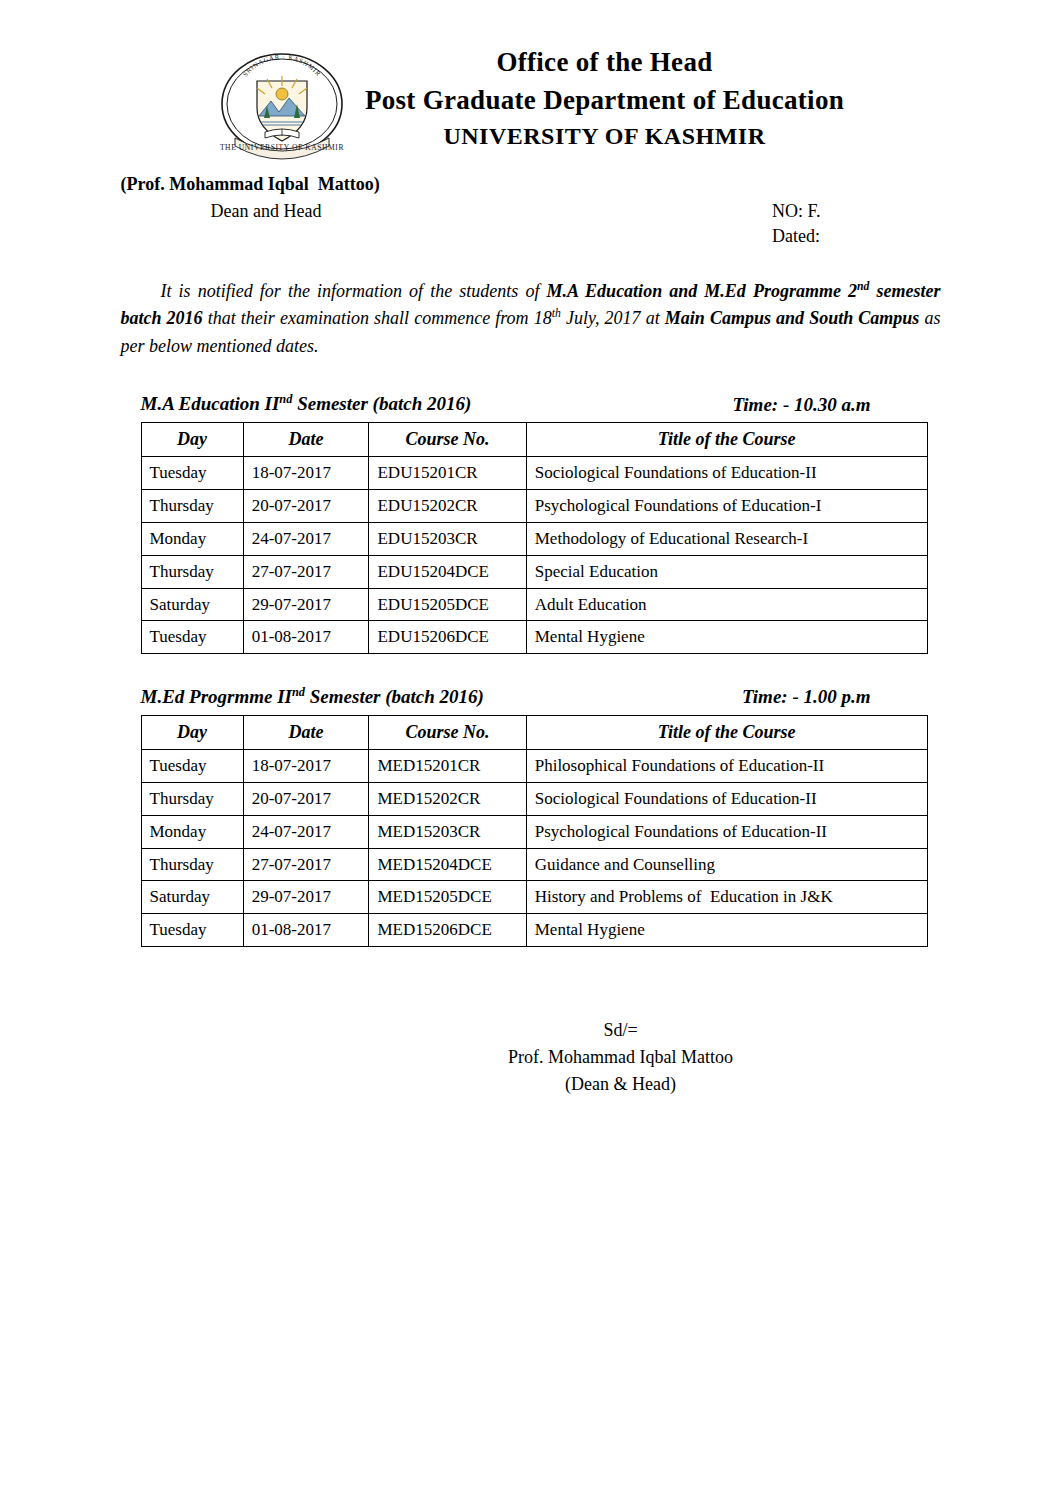THE UNIVERSITY OF KASHMIR SRINAGAR · KASHMIR
Office of the Head
Post Graduate Department of Education
UNIVERSITY OF KASHMIR
(Prof. Mohammad Iqbal Mattoo)
Dean and Head
NO: F.
Dated:
It is notified for the information of the students of M.A Education and M.Ed Programme 2nd semester batch 2016 that their examination shall commence from 18th July, 2017 at Main Campus and South Campus as per below mentioned dates.
M.A Education IInd Semester (batch 2016) Time: - 10.30 a.m
| Day | Date | Course No. | Title of the Course |
| --- | --- | --- | --- |
| Tuesday | 18-07-2017 | EDU15201CR | Sociological Foundations of Education-II |
| Thursday | 20-07-2017 | EDU15202CR | Psychological Foundations of Education-I |
| Monday | 24-07-2017 | EDU15203CR | Methodology of Educational Research-I |
| Thursday | 27-07-2017 | EDU15204DCE | Special Education |
| Saturday | 29-07-2017 | EDU15205DCE | Adult Education |
| Tuesday | 01-08-2017 | EDU15206DCE | Mental Hygiene |
M.Ed Progrmme IInd Semester (batch 2016) Time: - 1.00 p.m
| Day | Date | Course No. | Title of the Course |
| --- | --- | --- | --- |
| Tuesday | 18-07-2017 | MED15201CR | Philosophical Foundations of Education-II |
| Thursday | 20-07-2017 | MED15202CR | Sociological Foundations of Education-II |
| Monday | 24-07-2017 | MED15203CR | Psychological Foundations of Education-II |
| Thursday | 27-07-2017 | MED15204DCE | Guidance and Counselling |
| Saturday | 29-07-2017 | MED15205DCE | History and Problems of Education in J&K |
| Tuesday | 01-08-2017 | MED15206DCE | Mental Hygiene |
Sd/=
Prof. Mohammad Iqbal Mattoo
(Dean & Head)